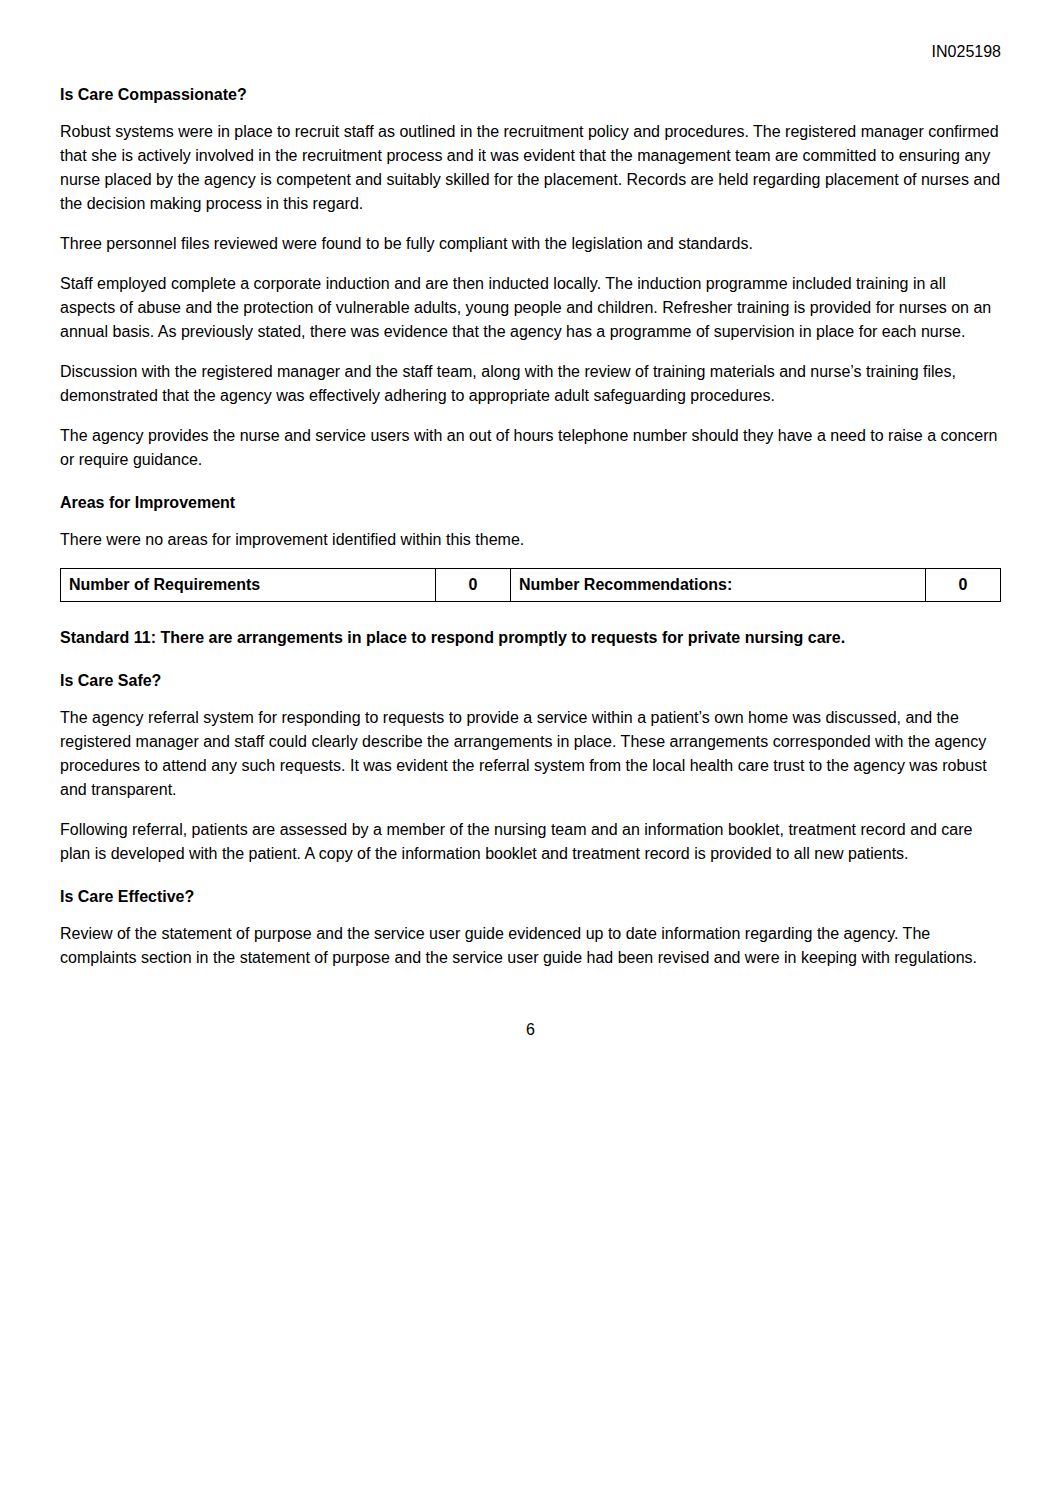IN025198
Is Care Compassionate?
Robust systems were in place to recruit staff as outlined in the recruitment policy and procedures. The registered manager confirmed that she is actively involved in the recruitment process and it was evident that the management team are committed to ensuring any nurse placed by the agency is competent and suitably skilled for the placement. Records are held regarding placement of nurses and the decision making process in this regard.
Three personnel files reviewed were found to be fully compliant with the legislation and standards.
Staff employed complete a corporate induction and are then inducted locally. The induction programme included training in all aspects of abuse and the protection of vulnerable adults, young people and children. Refresher training is provided for nurses on an annual basis. As previously stated, there was evidence that the agency has a programme of supervision in place for each nurse.
Discussion with the registered manager and the staff team, along with the review of training materials and nurse’s training files, demonstrated that the agency was effectively adhering to appropriate adult safeguarding procedures.
The agency provides the nurse and service users with an out of hours telephone number should they have a need to raise a concern or require guidance.
Areas for Improvement
There were no areas for improvement identified within this theme.
| Number of Requirements | 0 | Number Recommendations: | 0 |
Standard 11: There are arrangements in place to respond promptly to requests for private nursing care.
Is Care Safe?
The agency referral system for responding to requests to provide a service within a patient’s own home was discussed, and the registered manager and staff could clearly describe the arrangements in place. These arrangements corresponded with the agency procedures to attend any such requests. It was evident the referral system from the local health care trust to the agency was robust and transparent.
Following referral, patients are assessed by a member of the nursing team and an information booklet, treatment record and care plan is developed with the patient. A copy of the information booklet and treatment record is provided to all new patients.
Is Care Effective?
Review of the statement of purpose and the service user guide evidenced up to date information regarding the agency. The complaints section in the statement of purpose and the service user guide had been revised and were in keeping with regulations.
6